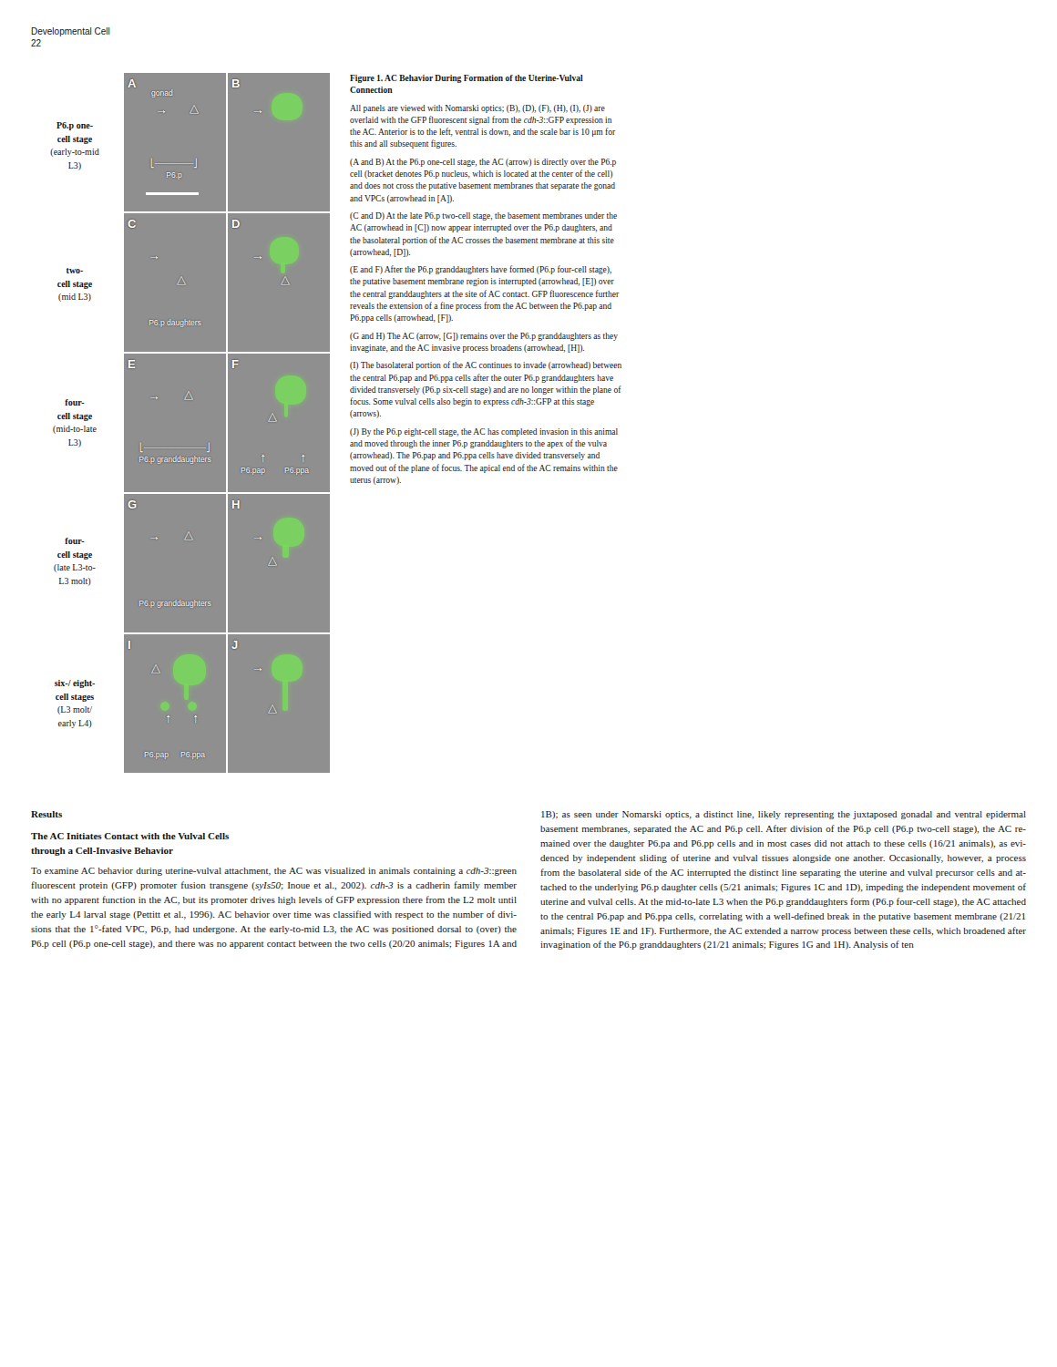Developmental Cell
22
P6.p one-
cell stage
(early-to-mid
L3)
two-
cell stage
(mid L3)
four-
cell stage
(mid-to-late
L3)
four-
cell stage
(late L3-to-
L3 molt)
six-/ eight-
cell stages
(L3 molt/
early L4)
A gonad → △ ⎣—————⎦
P6.p
B →
C → △ P6.p daughters
D → △
E → △ ⎣————————⎦
P6.p granddaughters
F △ P6.pap P6.ppa → →
G → △ P6.p granddaughters
H → △
I △ → → P6.pap P6.ppa
J → △
Figure 1. AC Behavior During Formation of the Uterine-Vulval Connection
All panels are viewed with Nomarski optics; (B), (D), (F), (H), (I), (J) are overlaid with the GFP fluorescent signal from the cdh-3::GFP expression in the AC. Anterior is to the left, ventral is down, and the scale bar is 10 μm for this and all subsequent figures.
(A and B) At the P6.p one-cell stage, the AC (arrow) is directly over the P6.p cell (bracket denotes P6.p nucleus, which is located at the center of the cell) and does not cross the putative basement membranes that separate the gonad and VPCs (arrowhead in [A]).
(C and D) At the late P6.p two-cell stage, the basement membranes under the AC (arrowhead in [C]) now appear interrupted over the P6.p daughters, and the basolateral portion of the AC crosses the basement membrane at this site (arrowhead, [D]).
(E and F) After the P6.p granddaughters have formed (P6.p four-cell stage), the putative basement membrane region is interrupted (arrowhead, [E]) over the central granddaughters at the site of AC contact. GFP fluorescence further reveals the extension of a fine process from the AC between the P6.pap and P6.ppa cells (arrowhead, [F]).
(G and H) The AC (arrow, [G]) remains over the P6.p granddaughters as they invaginate, and the AC invasive process broadens (arrowhead, [H]).
(I) The basolateral portion of the AC continues to invade (arrowhead) between the central P6.pap and P6.ppa cells after the outer P6.p granddaughters have divided transversely (P6.p six-cell stage) and are no longer within the plane of focus. Some vulval cells also begin to express cdh-3::GFP at this stage (arrows).
(J) By the P6.p eight-cell stage, the AC has completed invasion in this animal and moved through the inner P6.p granddaughters to the apex of the vulva (arrowhead). The P6.pap and P6.ppa cells have divided transversely and moved out of the plane of focus. The apical end of the AC remains within the uterus (arrow).
Results
The AC Initiates Contact with the Vulval Cells
through a Cell-Invasive Behavior
To examine AC behavior during uterine-vulval attachment, the AC was visualized in animals containing a cdh-3::green fluorescent protein (GFP) promoter fusion transgene (syIs50; Inoue et al., 2002). cdh-3 is a cadherin family member with no apparent function in the AC, but its promoter drives high levels of GFP expression there from the L2 molt until the early L4 larval stage (Pettitt et al., 1996). AC behavior over time was classified with respect to the number of divisions that the 1°-fated VPC, P6.p, had undergone. At the early-to-mid L3, the AC was positioned dorsal to (over) the P6.p cell (P6.p one-cell stage), and there was no apparent contact between the two cells (20/20 animals; Figures 1A and 1B); as seen under Nomarski optics, a distinct line, likely representing the juxtaposed gonadal and ventral epidermal basement membranes, separated the AC and P6.p cell. After division of the P6.p cell (P6.p two-cell stage), the AC remained over the daughter P6.pa and P6.pp cells and in most cases did not attach to these cells (16/21 animals), as evidenced by independent sliding of uterine and vulval tissues alongside one another. Occasionally, however, a process from the basolateral side of the AC interrupted the distinct line separating the uterine and vulval precursor cells and attached to the underlying P6.p daughter cells (5/21 animals; Figures 1C and 1D), impeding the independent movement of uterine and vulval cells. At the mid-to-late L3 when the P6.p granddaughters form (P6.p four-cell stage), the AC attached to the central P6.pap and P6.ppa cells, correlating with a well-defined break in the putative basement membrane (21/21 animals; Figures 1E and 1F). Furthermore, the AC extended a narrow process between these cells, which broadened after invagination of the P6.p granddaughters (21/21 animals; Figures 1G and 1H). Analysis of ten